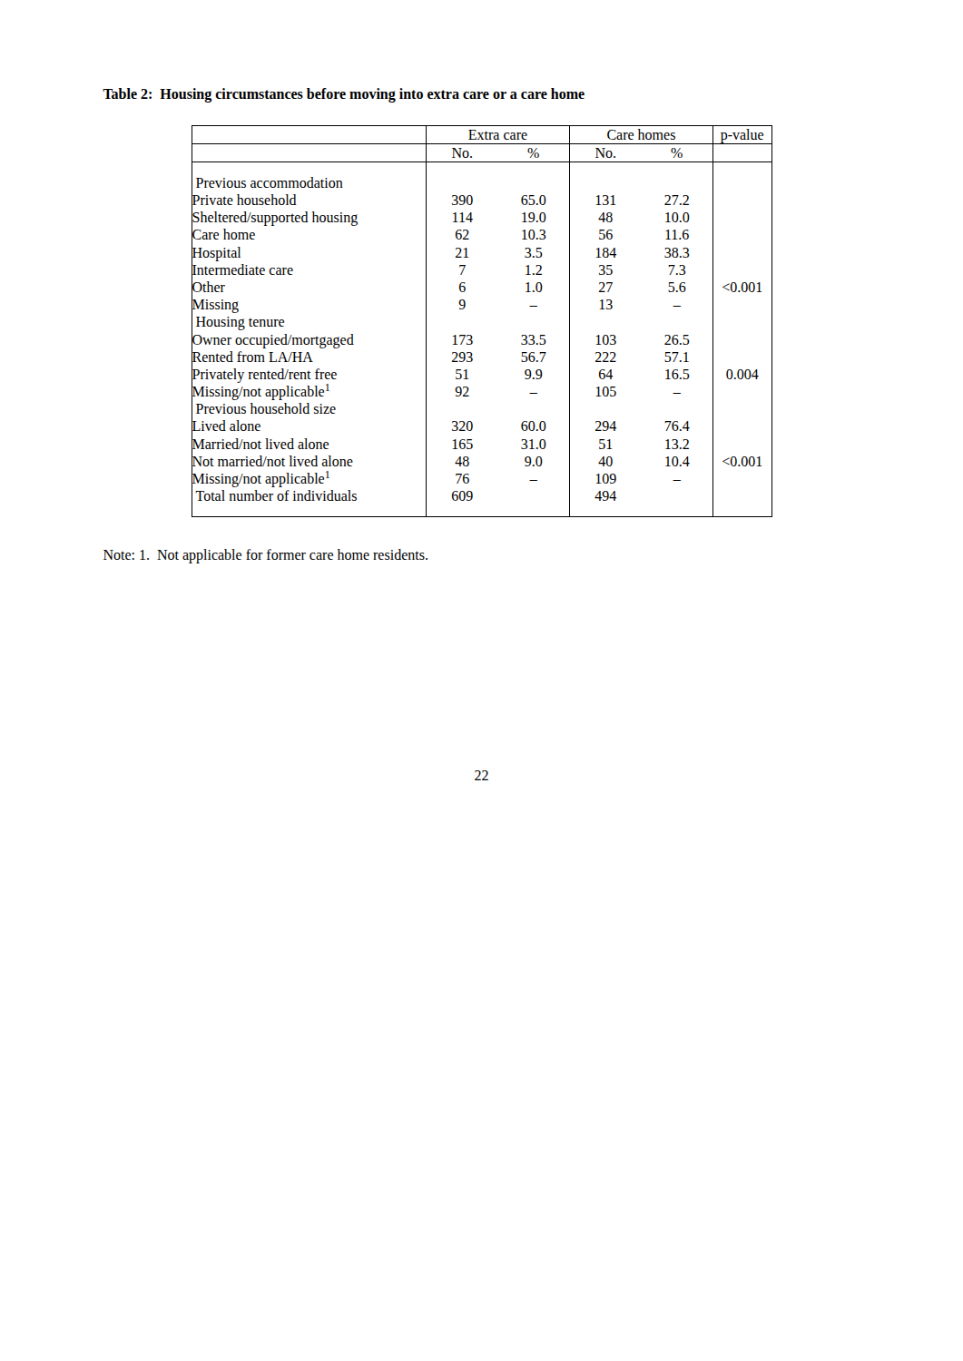Table 2: Housing circumstances before moving into extra care or a care home
| | Extra care | Care homes | p-value |
| --- | --- | --- | --- |
| | No. | % | No. | % | |
| Previous accommodation | | | | | |
| Private household | 390 | 65.0 | 131 | 27.2 | |
| Sheltered/supported housing | 114 | 19.0 | 48 | 10.0 | |
| Care home | 62 | 10.3 | 56 | 11.6 | |
| Hospital | 21 | 3.5 | 184 | 38.3 | |
| Intermediate care | 7 | 1.2 | 35 | 7.3 | |
| Other | 6 | 1.0 | 27 | 5.6 | <0.001 |
| Missing | 9 | – | 13 | – | |
| Housing tenure | | | | | |
| Owner occupied/mortgaged | 173 | 33.5 | 103 | 26.5 | |
| Rented from LA/HA | 293 | 56.7 | 222 | 57.1 | |
| Privately rented/rent free | 51 | 9.9 | 64 | 16.5 | 0.004 |
| Missing/not applicable 1 | 92 | – | 105 | – | |
| Previous household size | | | | | |
| Lived alone | 320 | 60.0 | 294 | 76.4 | |
| Married/not lived alone | 165 | 31.0 | 51 | 13.2 | |
| Not married/not lived alone | 48 | 9.0 | 40 | 10.4 | <0.001 |
| Missing/not applicable 1 | 76 | – | 109 | – | |
| Total number of individuals | 609 | | 494 | | |
Note: 1. Not applicable for former care home residents.
22